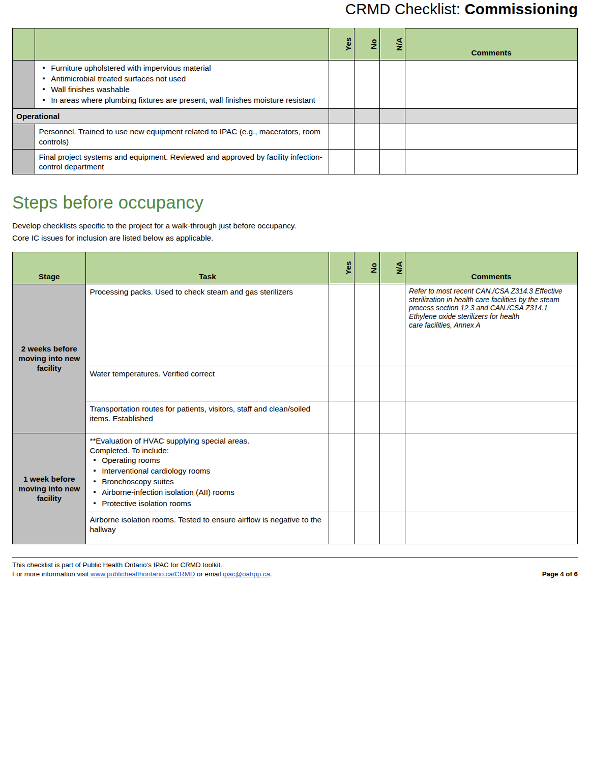CRMD Checklist: Commissioning
| | | Yes | No | N/A | Comments |
| --- | --- | --- | --- | --- | --- |
| | Furniture upholstered with impervious material Antimicrobial treated surfaces not used Wall finishes washable In areas where plumbing fixtures are present, wall finishes moisture resistant | | | | |
| Operational | | | | |
| | Personnel. Trained to use new equipment related to IPAC (e.g., macerators, room controls) | | | | |
| | Final project systems and equipment. Reviewed and approved by facility infection- control department | | | | |
Steps before occupancy
Develop checklists specific to the project for a walk-through just before occupancy.
Core IC issues for inclusion are listed below as applicable.
| Stage | Task | Yes | No | N/A | Comments |
| --- | --- | --- | --- | --- | --- |
| 2 weeks before moving into new facility | Processing packs. Used to check steam and gas sterilizers | | | | Refer to most recent CAN./CSA Z314.3 Effective sterilization in health care facilities by the steam process section 12.3 and CAN./CSA Z314.1 Ethylene oxide sterilizers for health care facilities, Annex A |
| Water temperatures. Verified correct | | | | |
| Transportation routes for patients, visitors, staff and clean/soiled items. Established | | | | |
| 1 week before moving into new facility | **Evaluation of HVAC supplying special areas. Completed. To include: Operating rooms Interventional cardiology rooms Bronchoscopy suites Airborne-infection isolation (AII) rooms Protective isolation rooms | | | | |
| Airborne isolation rooms. Tested to ensure airflow is negative to the hallway | | | | |
This checklist is part of Public Health Ontario’s IPAC for CRMD toolkit.
For more information visit www.publichealthontario.ca/CRMD or email ipac@oahpp.ca. Page 4 of 6